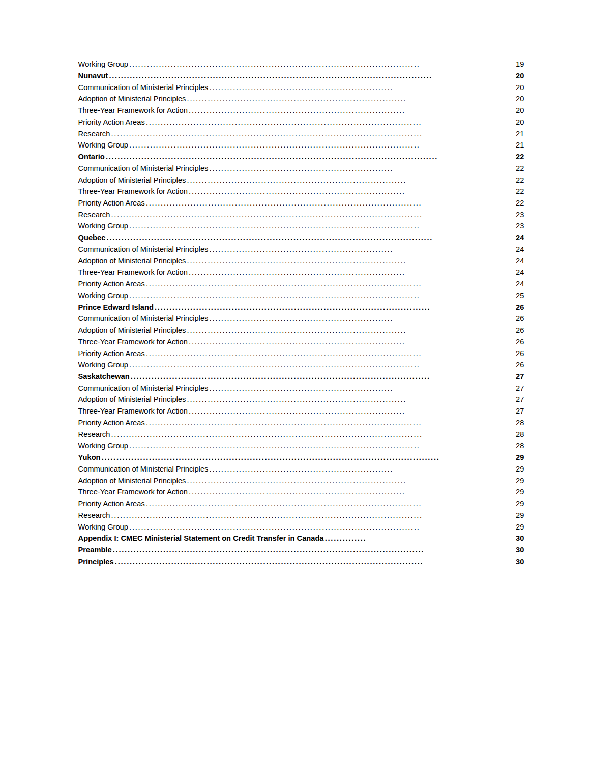Working Group .................................................................................................. 19
Nunavut ............................................................................................................. 20
Communication of Ministerial Principles .............................................................. 20
Adoption of Ministerial Principles .......................................................................... 20
Three-Year Framework for Action ......................................................................... 20
Priority Action Areas ............................................................................................. 20
Research ......................................................................................................... 21
Working Group .................................................................................................. 21
Ontario ................................................................................................................ 22
Communication of Ministerial Principles .............................................................. 22
Adoption of Ministerial Principles .......................................................................... 22
Three-Year Framework for Action ......................................................................... 22
Priority Action Areas ............................................................................................. 22
Research ......................................................................................................... 23
Working Group .................................................................................................. 23
Quebec .............................................................................................................. 24
Communication of Ministerial Principles .............................................................. 24
Adoption of Ministerial Principles .......................................................................... 24
Three-Year Framework for Action ......................................................................... 24
Priority Action Areas ............................................................................................. 24
Working Group .................................................................................................. 25
Prince Edward Island ............................................................................................. 26
Communication of Ministerial Principles .............................................................. 26
Adoption of Ministerial Principles .......................................................................... 26
Three-Year Framework for Action ......................................................................... 26
Priority Action Areas ............................................................................................. 26
Working Group .................................................................................................. 26
Saskatchewan ..................................................................................................... 27
Communication of Ministerial Principles .............................................................. 27
Adoption of Ministerial Principles .......................................................................... 27
Three-Year Framework for Action ......................................................................... 27
Priority Action Areas ............................................................................................. 28
Research ......................................................................................................... 28
Working Group .................................................................................................. 28
Yukon .................................................................................................................. 29
Communication of Ministerial Principles .............................................................. 29
Adoption of Ministerial Principles .......................................................................... 29
Three-Year Framework for Action ......................................................................... 29
Priority Action Areas ............................................................................................. 29
Research ......................................................................................................... 29
Working Group .................................................................................................. 29
Appendix I: CMEC Ministerial Statement on Credit Transfer in Canada .............. 30
Preamble ......................................................................................................... 30
Principles ........................................................................................................ 30